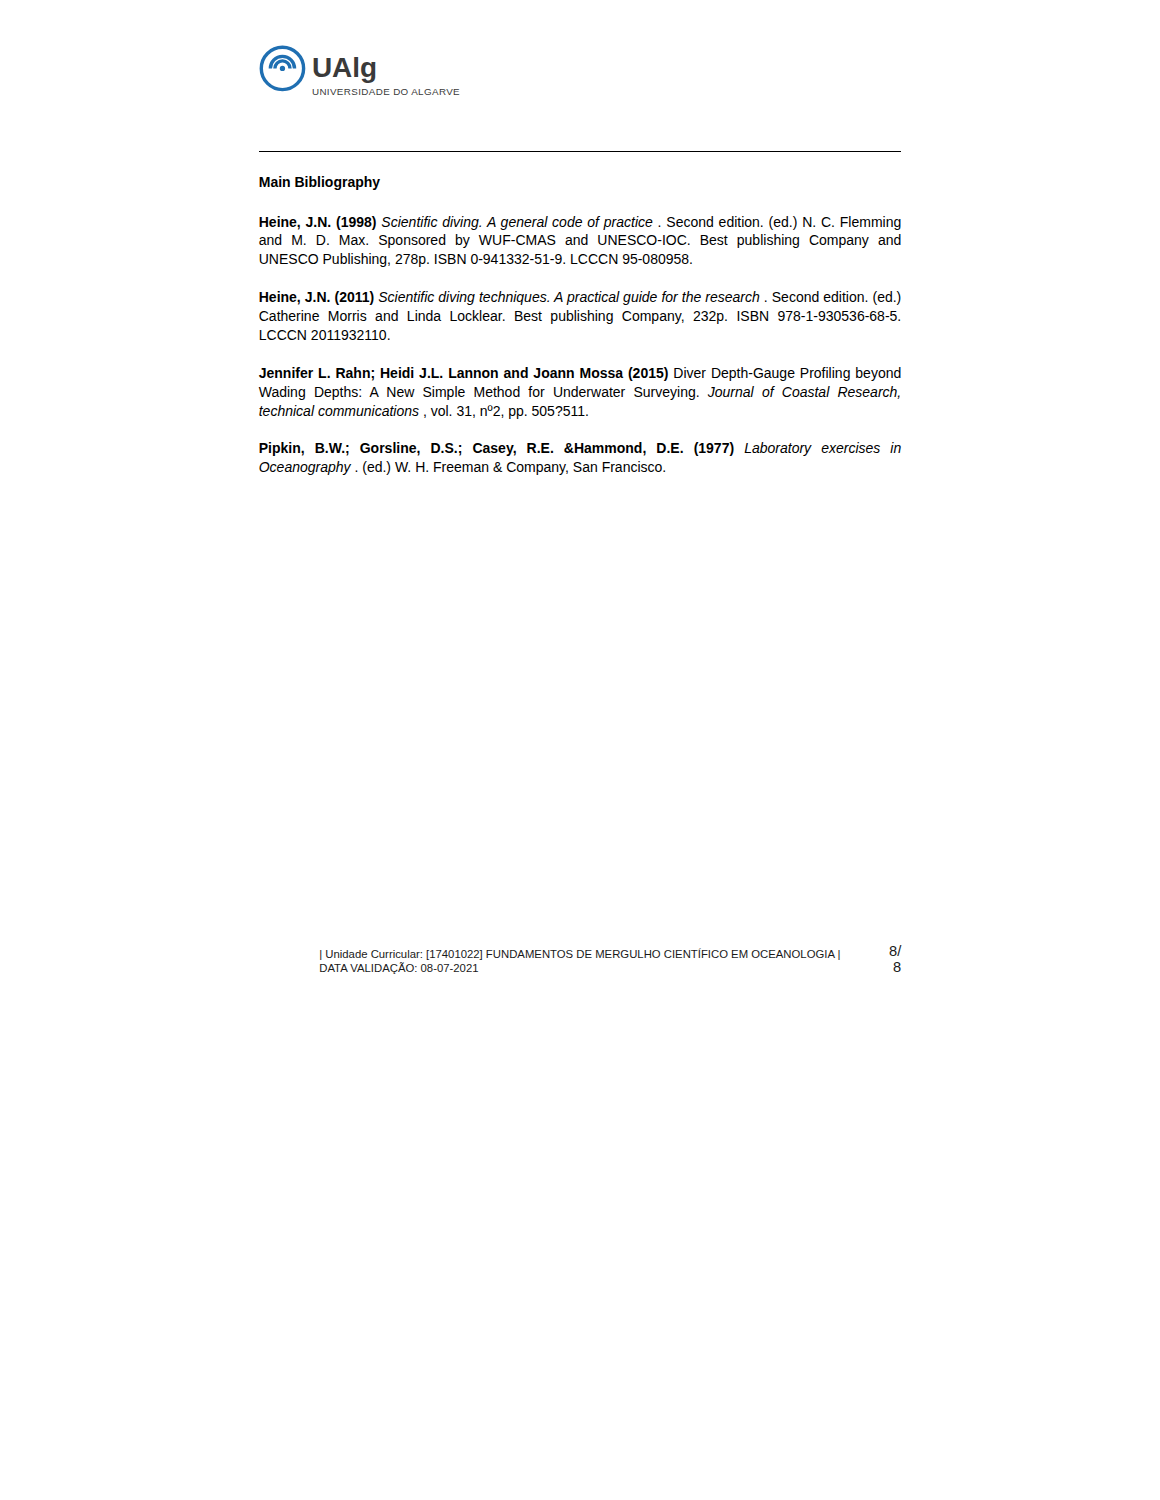UAlg UNIVERSIDADE DO ALGARVE
Main Bibliography
Heine, J.N. (1998) Scientific diving. A general code of practice . Second edition. (ed.) N. C. Flemming and M. D. Max. Sponsored by WUF-CMAS and UNESCO-IOC. Best publishing Company and UNESCO Publishing, 278p. ISBN 0-941332-51-9. LCCCN 95-080958.
Heine, J.N. (2011) Scientific diving techniques. A practical guide for the research . Second edition. (ed.) Catherine Morris and Linda Locklear. Best publishing Company, 232p. ISBN 978-1-930536-68-5. LCCCN 2011932110.
Jennifer L. Rahn; Heidi J.L. Lannon and Joann Mossa (2015) Diver Depth-Gauge Profiling beyond Wading Depths: A New Simple Method for Underwater Surveying. Journal of Coastal Research, technical communications , vol. 31, nº2, pp. 505?511.
Pipkin, B.W.; Gorsline, D.S.; Casey, R.E. &Hammond, D.E. (1977) Laboratory exercises in Oceanography . (ed.) W. H. Freeman & Company, San Francisco.
| Unidade Curricular: [17401022] FUNDAMENTOS DE MERGULHO CIENTÍFICO EM OCEANOLOGIA | DATA VALIDAÇÃO: 08-07-2021
8/
8